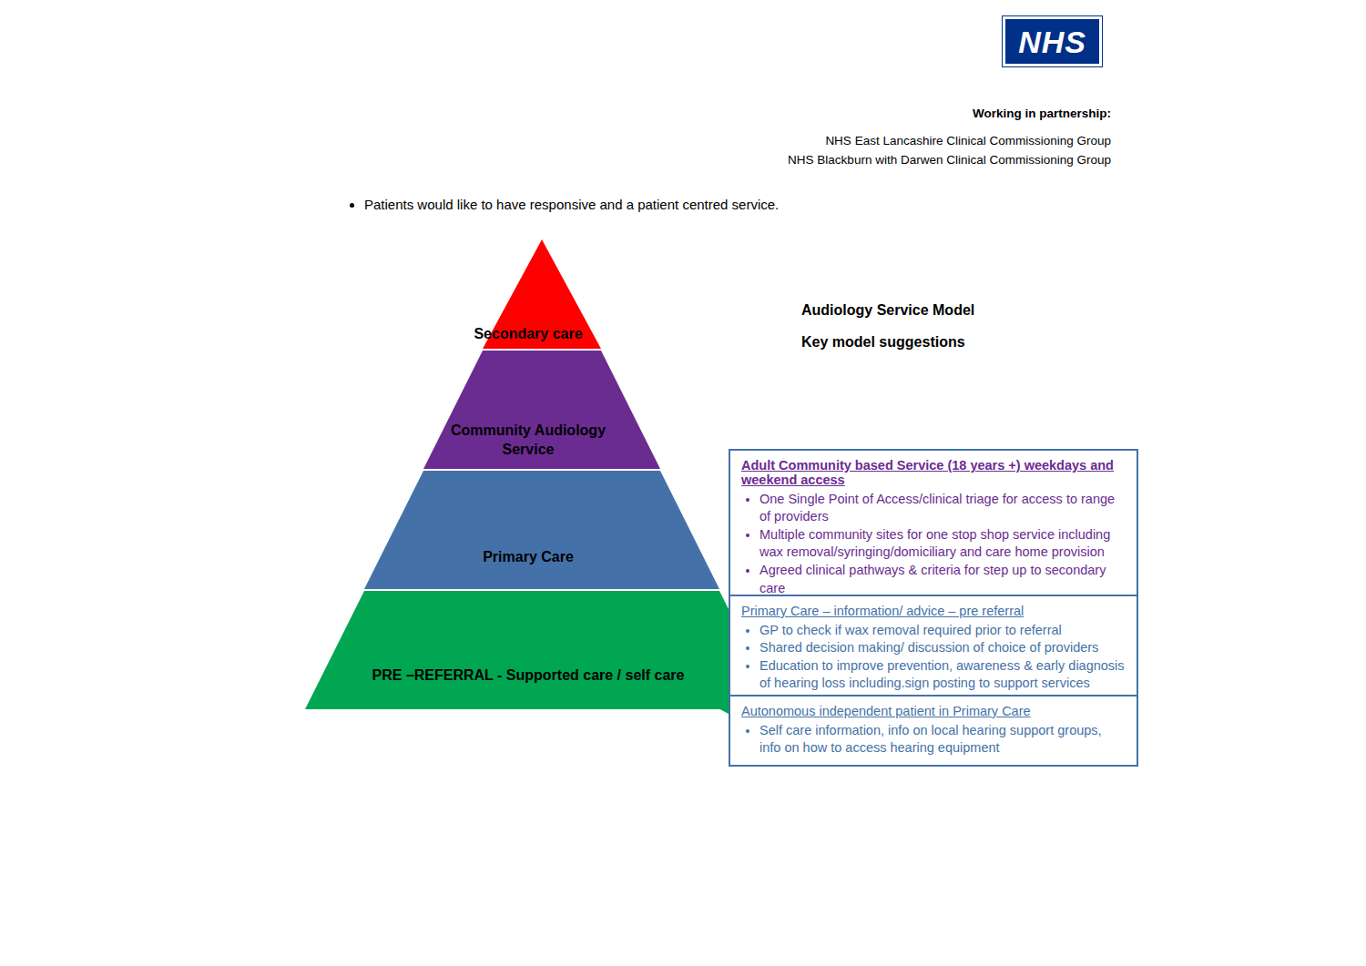NHS
Working in partnership:
NHS East Lancashire Clinical Commissioning Group
NHS Blackburn with Darwen Clinical Commissioning Group
Patients would like to have responsive and a patient centred service.
Secondary care
Community Audiology
Service
Primary Care
PRE –REFERRAL - Supported care / self care
Audiology Service Model
Key model suggestions
Adult Community based Service (18 years +) weekdays and weekend access
One Single Point of Access/clinical triage for access to range of providers
Multiple community sites for one stop shop service including wax removal/syringing/domiciliary and care home provision
Agreed clinical pathways & criteria for step up to secondary care
Self referral/drop in sessions for existing patients for urgent advice, batteries and repairs (existing patients)
Primary Care – information/ advice – pre referral
GP to check if wax removal required prior to referral
Shared decision making/ discussion of choice of providers
Education to improve prevention, awareness & early diagnosis of hearing loss including.sign posting to support services
Autonomous independent patient in Primary Care
Self care information, info on local hearing support groups, info on how to access hearing equipment